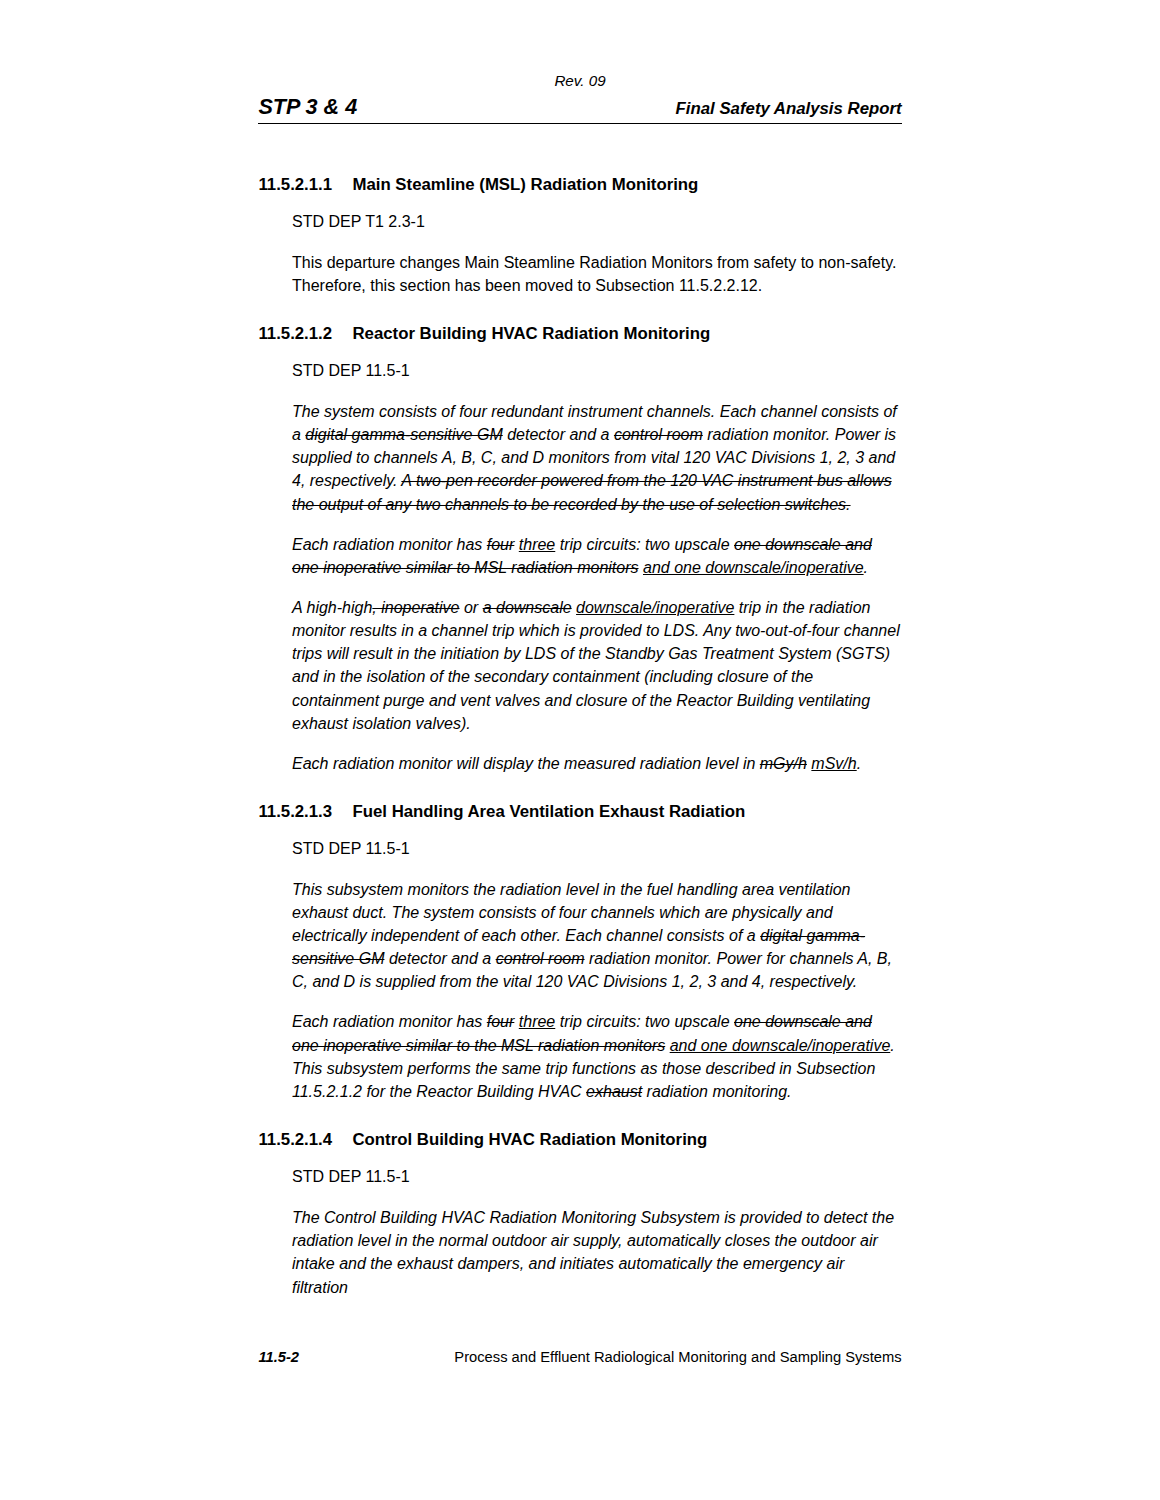Rev. 09
STP 3 & 4
Final Safety Analysis Report
11.5.2.1.1 Main Steamline (MSL) Radiation Monitoring
STD DEP T1 2.3-1
This departure changes Main Steamline Radiation Monitors from safety to non-safety. Therefore, this section has been moved to Subsection 11.5.2.2.12.
11.5.2.1.2 Reactor Building HVAC Radiation Monitoring
STD DEP 11.5-1
The system consists of four redundant instrument channels. Each channel consists of a digital gamma-sensitive GM detector and a control room radiation monitor. Power is supplied to channels A, B, C, and D monitors from vital 120 VAC Divisions 1, 2, 3 and 4, respectively. A two-pen recorder powered from the 120 VAC instrument bus allows the output of any two channels to be recorded by the use of selection switches.
Each radiation monitor has four three trip circuits: two upscale one downscale and one inoperative similar to MSL radiation monitors and one downscale/inoperative.
A high-high, inoperative or a downscale downscale/inoperative trip in the radiation monitor results in a channel trip which is provided to LDS. Any two-out-of-four channel trips will result in the initiation by LDS of the Standby Gas Treatment System (SGTS) and in the isolation of the secondary containment (including closure of the containment purge and vent valves and closure of the Reactor Building ventilating exhaust isolation valves).
Each radiation monitor will display the measured radiation level in mGy/h mSv/h.
11.5.2.1.3 Fuel Handling Area Ventilation Exhaust Radiation
STD DEP 11.5-1
This subsystem monitors the radiation level in the fuel handling area ventilation exhaust duct. The system consists of four channels which are physically and electrically independent of each other. Each channel consists of a digital gamma-sensitive GM detector and a control room radiation monitor. Power for channels A, B, C, and D is supplied from the vital 120 VAC Divisions 1, 2, 3 and 4, respectively.
Each radiation monitor has four three trip circuits: two upscale one downscale and one inoperative similar to the MSL radiation monitors and one downscale/inoperative. This subsystem performs the same trip functions as those described in Subsection 11.5.2.1.2 for the Reactor Building HVAC exhaust radiation monitoring.
11.5.2.1.4 Control Building HVAC Radiation Monitoring
STD DEP 11.5-1
The Control Building HVAC Radiation Monitoring Subsystem is provided to detect the radiation level in the normal outdoor air supply, automatically closes the outdoor air intake and the exhaust dampers, and initiates automatically the emergency air filtration
11.5-2
Process and Effluent Radiological Monitoring and Sampling Systems